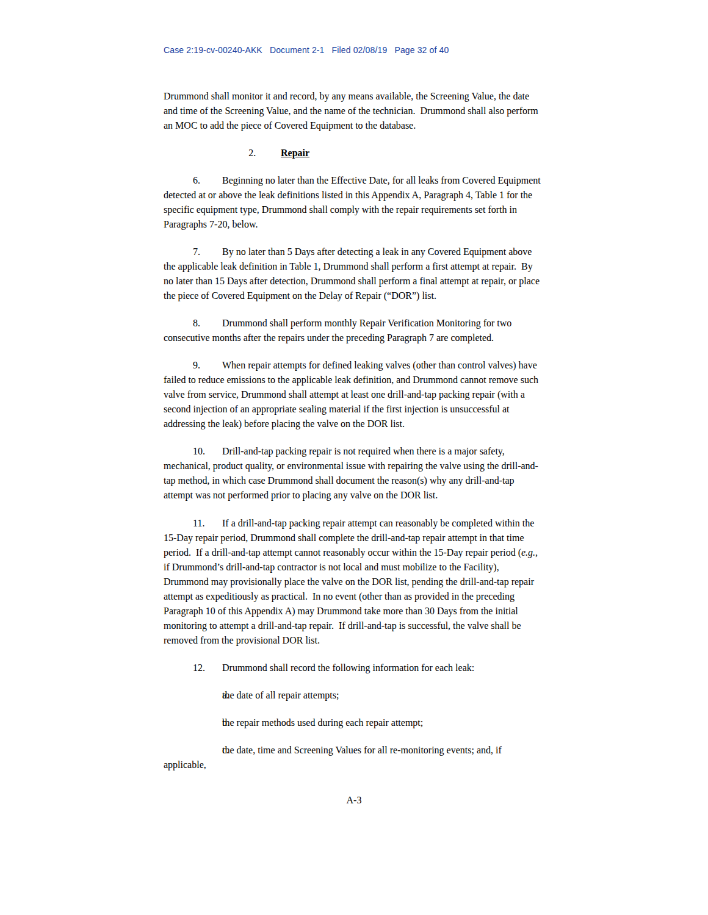Case 2:19-cv-00240-AKK Document 2-1 Filed 02/08/19 Page 32 of 40
Drummond shall monitor it and record, by any means available, the Screening Value, the date and time of the Screening Value, and the name of the technician. Drummond shall also perform an MOC to add the piece of Covered Equipment to the database.
2. Repair
6. Beginning no later than the Effective Date, for all leaks from Covered Equipment detected at or above the leak definitions listed in this Appendix A, Paragraph 4, Table 1 for the specific equipment type, Drummond shall comply with the repair requirements set forth in Paragraphs 7-20, below.
7. By no later than 5 Days after detecting a leak in any Covered Equipment above the applicable leak definition in Table 1, Drummond shall perform a first attempt at repair. By no later than 15 Days after detection, Drummond shall perform a final attempt at repair, or place the piece of Covered Equipment on the Delay of Repair (“DOR”) list.
8. Drummond shall perform monthly Repair Verification Monitoring for two consecutive months after the repairs under the preceding Paragraph 7 are completed.
9. When repair attempts for defined leaking valves (other than control valves) have failed to reduce emissions to the applicable leak definition, and Drummond cannot remove such valve from service, Drummond shall attempt at least one drill-and-tap packing repair (with a second injection of an appropriate sealing material if the first injection is unsuccessful at addressing the leak) before placing the valve on the DOR list.
10. Drill-and-tap packing repair is not required when there is a major safety, mechanical, product quality, or environmental issue with repairing the valve using the drill-and-tap method, in which case Drummond shall document the reason(s) why any drill-and-tap attempt was not performed prior to placing any valve on the DOR list.
11. If a drill-and-tap packing repair attempt can reasonably be completed within the 15-Day repair period, Drummond shall complete the drill-and-tap repair attempt in that time period. If a drill-and-tap attempt cannot reasonably occur within the 15-Day repair period (e.g., if Drummond’s drill-and-tap contractor is not local and must mobilize to the Facility), Drummond may provisionally place the valve on the DOR list, pending the drill-and-tap repair attempt as expeditiously as practical. In no event (other than as provided in the preceding Paragraph 10 of this Appendix A) may Drummond take more than 30 Days from the initial monitoring to attempt a drill-and-tap repair. If drill-and-tap is successful, the valve shall be removed from the provisional DOR list.
12. Drummond shall record the following information for each leak:
a. the date of all repair attempts;
b. the repair methods used during each repair attempt;
c. the date, time and Screening Values for all re-monitoring events; and, if applicable,
A-3